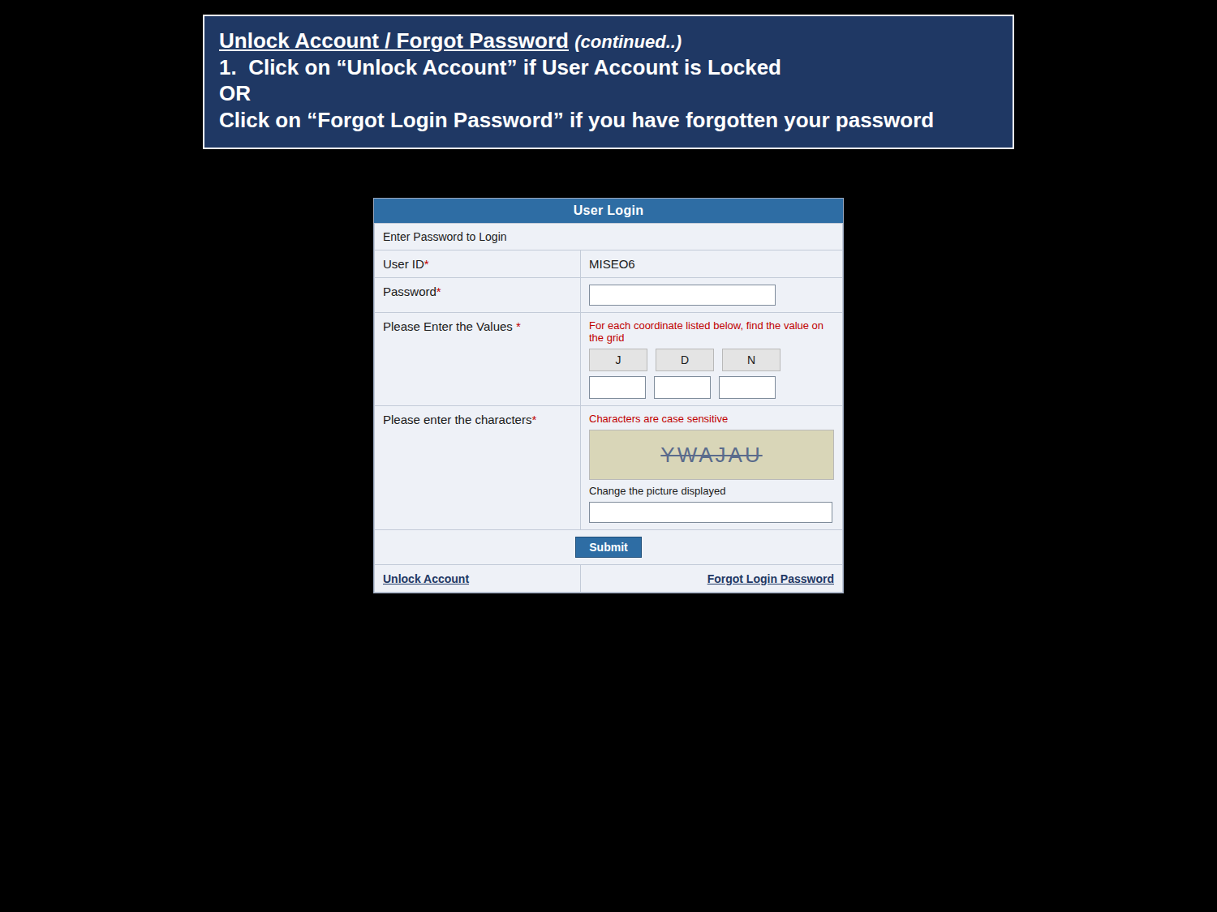Unlock Account / Forgot Password (continued..)
1. Click on “Unlock Account” if User Account is Locked
OR
Click on “Forgot Login Password” if you have forgotten your password
User Login
| Enter Password to Login |
| User ID * | MISEO6 |
| Password * | |
| Please Enter the Values * | For each coordinate listed below, find the value on the grid J D N |
| Please enter the characters * | Characters are case sensitive YWAJAU Change the picture displayed |
| Submit |
| Unlock Account | Forgot Login Password |